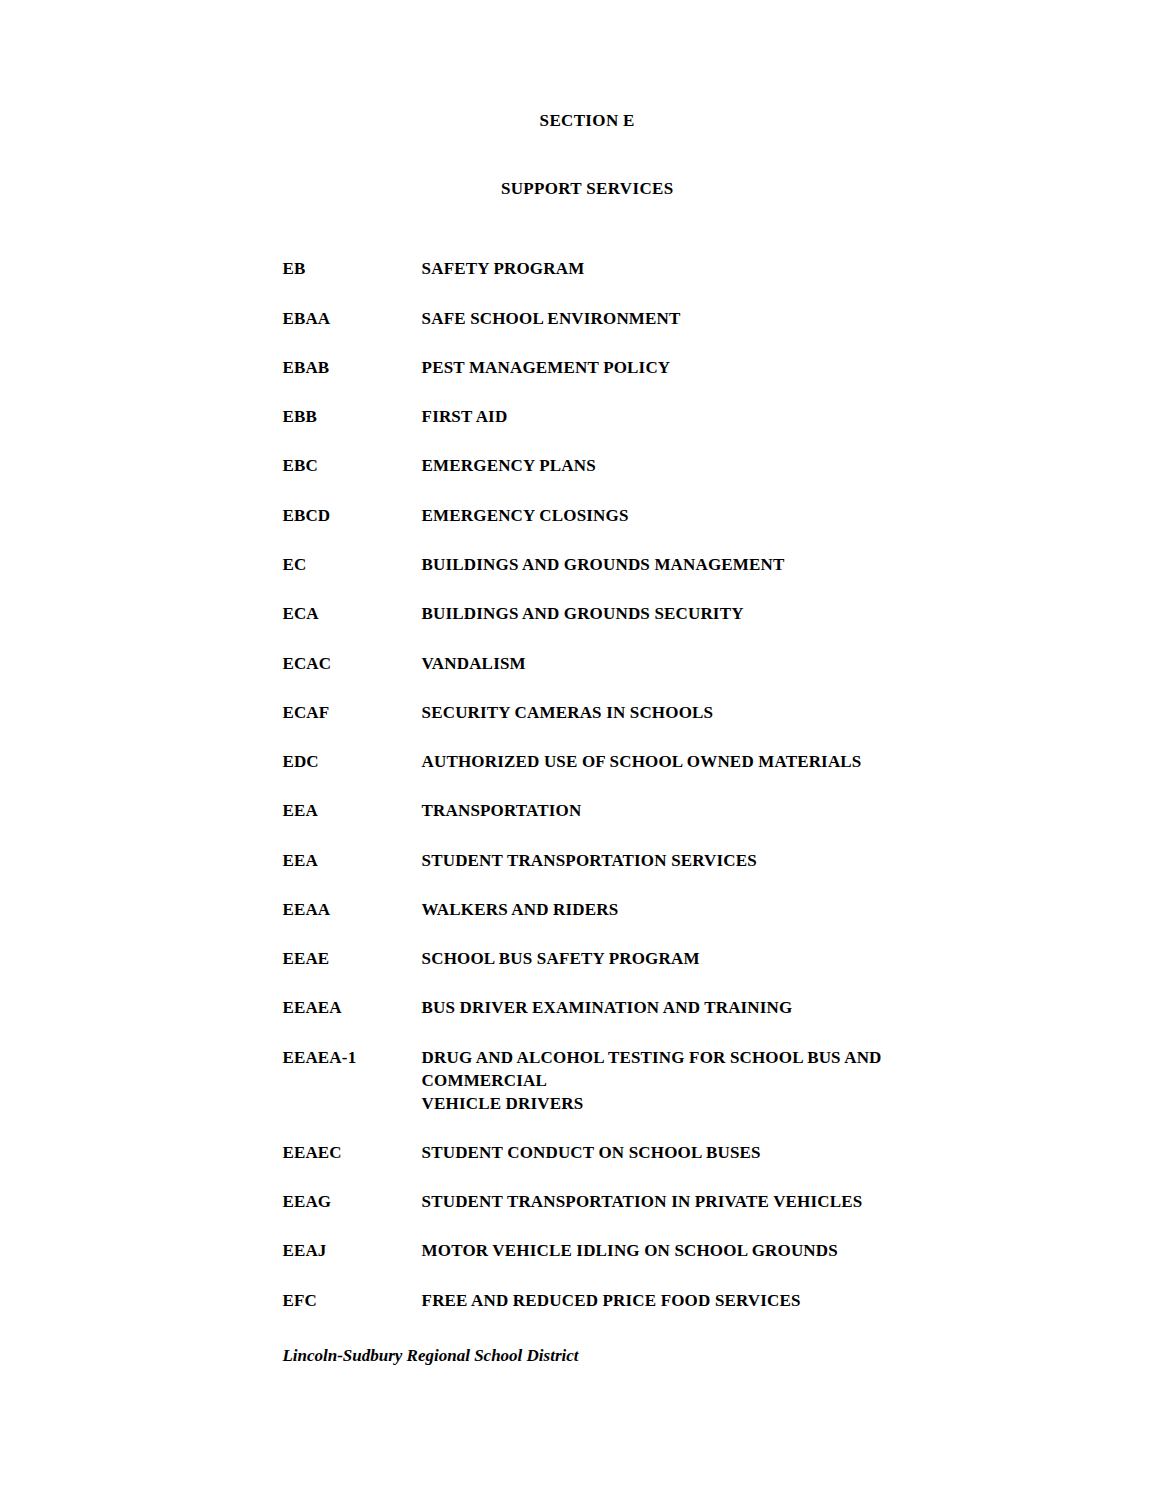SECTION E
SUPPORT SERVICES
| EB | SAFETY PROGRAM |
| EBAA | SAFE SCHOOL ENVIRONMENT |
| EBAB | PEST MANAGEMENT POLICY |
| EBB | FIRST AID |
| EBC | EMERGENCY PLANS |
| EBCD | EMERGENCY CLOSINGS |
| EC | BUILDINGS AND GROUNDS MANAGEMENT |
| ECA | BUILDINGS AND GROUNDS SECURITY |
| ECAC | VANDALISM |
| ECAF | SECURITY CAMERAS IN SCHOOLS |
| EDC | AUTHORIZED USE OF SCHOOL OWNED MATERIALS |
| EEA | TRANSPORTATION |
| EEA | STUDENT TRANSPORTATION SERVICES |
| EEAA | WALKERS AND RIDERS |
| EEAE | SCHOOL BUS SAFETY PROGRAM |
| EEAEA | BUS DRIVER EXAMINATION AND TRAINING |
| EEAEA-1 | DRUG AND ALCOHOL TESTING FOR SCHOOL BUS AND COMMERCIAL VEHICLE DRIVERS |
| EEAEC | STUDENT CONDUCT ON SCHOOL BUSES |
| EEAG | STUDENT TRANSPORTATION IN PRIVATE VEHICLES |
| EEAJ | MOTOR VEHICLE IDLING ON SCHOOL GROUNDS |
| EFC | FREE AND REDUCED PRICE FOOD SERVICES |
Lincoln-Sudbury Regional School District